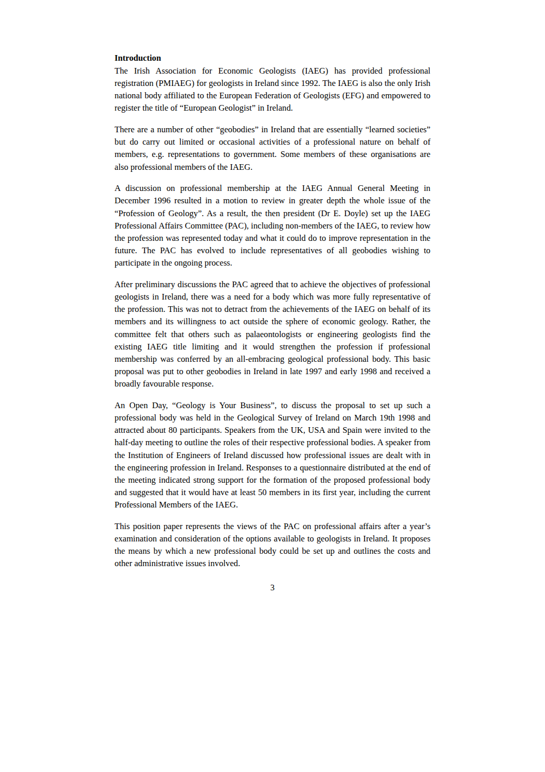Introduction
The Irish Association for Economic Geologists (IAEG) has provided professional registration (PMIAEG) for geologists in Ireland since 1992. The IAEG is also the only Irish national body affiliated to the European Federation of Geologists (EFG) and empowered to register the title of “European Geologist” in Ireland.
There are a number of other “geobodies” in Ireland that are essentially “learned societies” but do carry out limited or occasional activities of a professional nature on behalf of members, e.g. representations to government. Some members of these organisations are also professional members of the IAEG.
A discussion on professional membership at the IAEG Annual General Meeting in December 1996 resulted in a motion to review in greater depth the whole issue of the “Profession of Geology”. As a result, the then president (Dr E. Doyle) set up the IAEG Professional Affairs Committee (PAC), including non-members of the IAEG, to review how the profession was represented today and what it could do to improve representation in the future. The PAC has evolved to include representatives of all geobodies wishing to participate in the ongoing process.
After preliminary discussions the PAC agreed that to achieve the objectives of professional geologists in Ireland, there was a need for a body which was more fully representative of the profession. This was not to detract from the achievements of the IAEG on behalf of its members and its willingness to act outside the sphere of economic geology. Rather, the committee felt that others such as palaeontologists or engineering geologists find the existing IAEG title limiting and it would strengthen the profession if professional membership was conferred by an all-embracing geological professional body. This basic proposal was put to other geobodies in Ireland in late 1997 and early 1998 and received a broadly favourable response.
An Open Day, “Geology is Your Business”, to discuss the proposal to set up such a professional body was held in the Geological Survey of Ireland on March 19th 1998 and attracted about 80 participants. Speakers from the UK, USA and Spain were invited to the half-day meeting to outline the roles of their respective professional bodies. A speaker from the Institution of Engineers of Ireland discussed how professional issues are dealt with in the engineering profession in Ireland. Responses to a questionnaire distributed at the end of the meeting indicated strong support for the formation of the proposed professional body and suggested that it would have at least 50 members in its first year, including the current Professional Members of the IAEG.
This position paper represents the views of the PAC on professional affairs after a year’s examination and consideration of the options available to geologists in Ireland. It proposes the means by which a new professional body could be set up and outlines the costs and other administrative issues involved.
3